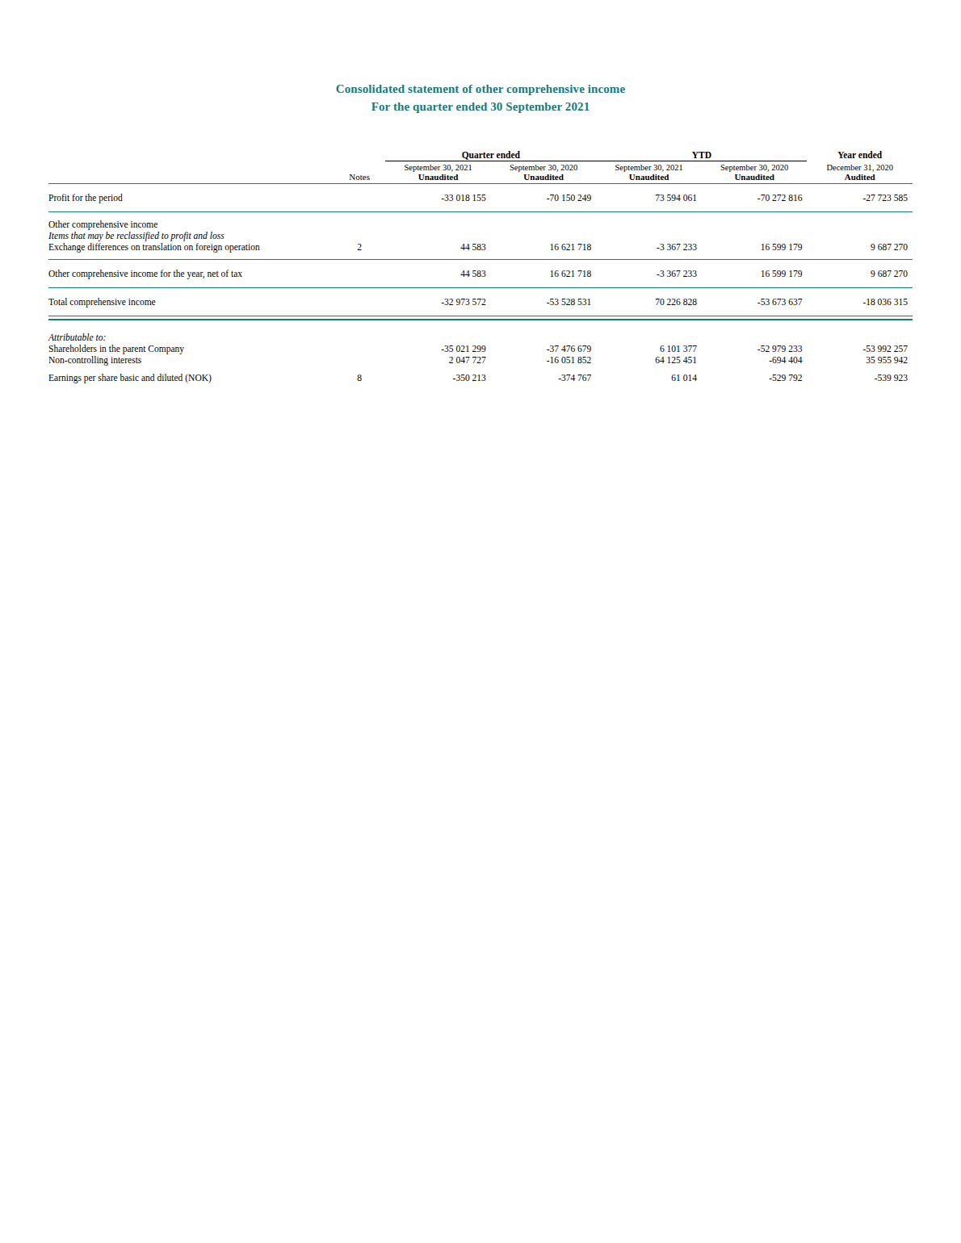Consolidated statement of other comprehensive income
For the quarter ended 30 September 2021
| | | Quarter ended | YTD | Year ended |
| | | September 30, 2021 | September 30, 2020 | September 30, 2021 | September 30, 2020 | December 31, 2020 |
| | Notes | Unaudited | Unaudited | Unaudited | Unaudited | Audited |
| Profit for the period | | -33 018 155 | -70 150 249 | 73 594 061 | -70 272 816 | -27 723 585 |
| Other comprehensive income | | | | | | |
| Items that may be reclassified to profit and loss | | | | | | |
| Exchange differences on translation on foreign operation | 2 | 44 583 | 16 621 718 | -3 367 233 | 16 599 179 | 9 687 270 |
| Other comprehensive income for the year, net of tax | | 44 583 | 16 621 718 | -3 367 233 | 16 599 179 | 9 687 270 |
| Total comprehensive income | | -32 973 572 | -53 528 531 | 70 226 828 | -53 673 637 | -18 036 315 |
| Attributable to: | | | | | | |
| Shareholders in the parent Company | | -35 021 299 | -37 476 679 | 6 101 377 | -52 979 233 | -53 992 257 |
| Non-controlling interests | | 2 047 727 | -16 051 852 | 64 125 451 | -694 404 | 35 955 942 |
| Earnings per share basic and diluted (NOK) | 8 | -350 213 | -374 767 | 61 014 | -529 792 | -539 923 |